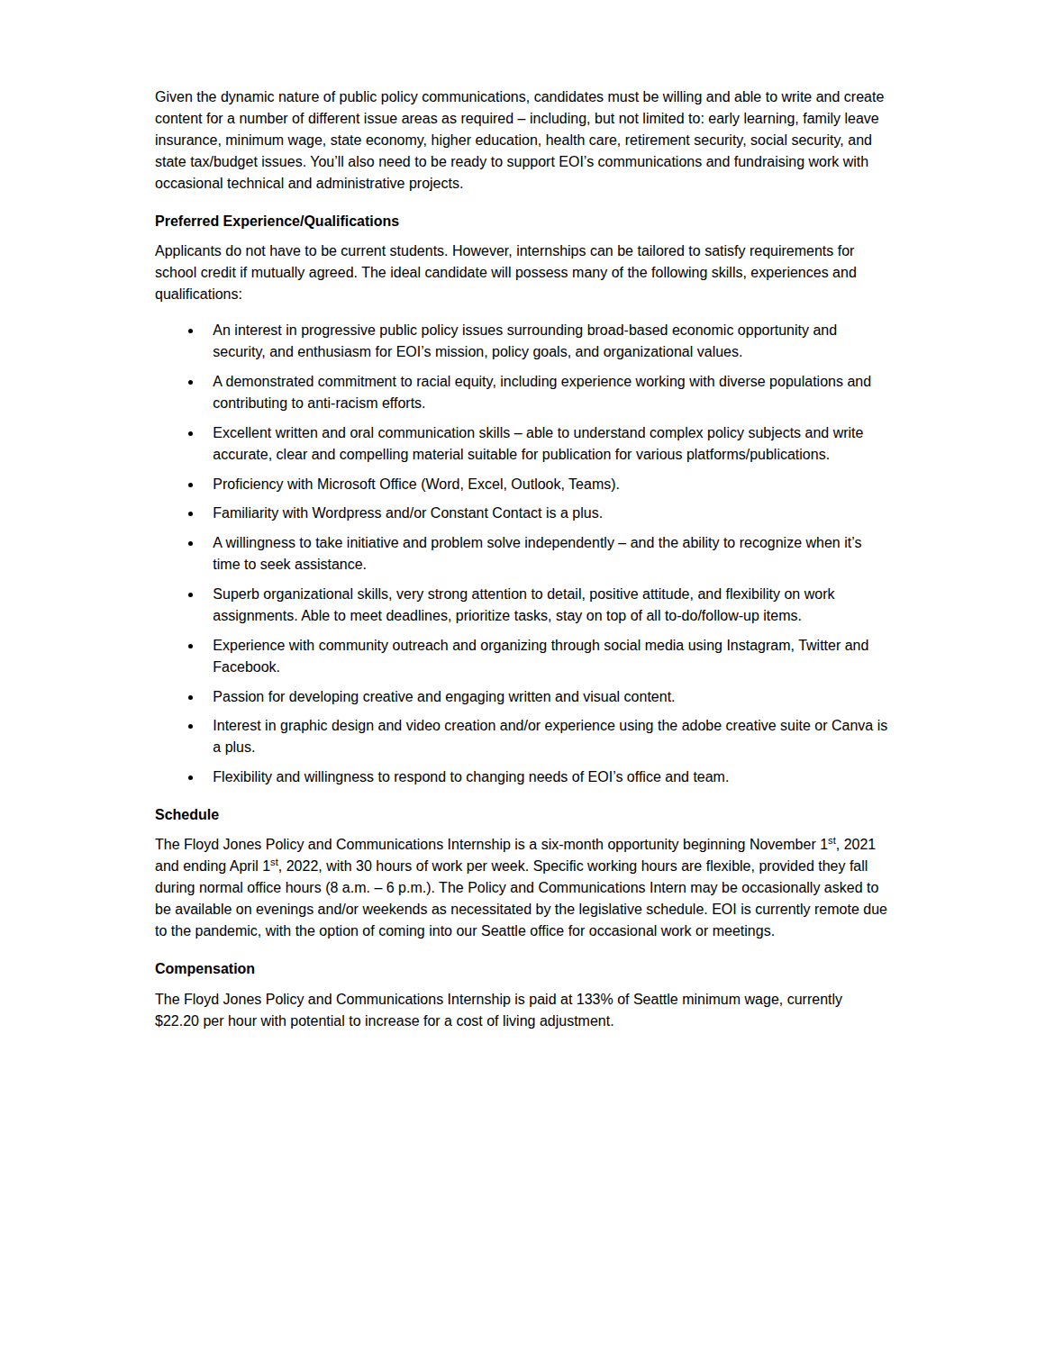Given the dynamic nature of public policy communications, candidates must be willing and able to write and create content for a number of different issue areas as required – including, but not limited to: early learning, family leave insurance, minimum wage, state economy, higher education, health care, retirement security, social security, and state tax/budget issues. You’ll also need to be ready to support EOI’s communications and fundraising work with occasional technical and administrative projects.
Preferred Experience/Qualifications
Applicants do not have to be current students. However, internships can be tailored to satisfy requirements for school credit if mutually agreed. The ideal candidate will possess many of the following skills, experiences and qualifications:
An interest in progressive public policy issues surrounding broad-based economic opportunity and security, and enthusiasm for EOI’s mission, policy goals, and organizational values.
A demonstrated commitment to racial equity, including experience working with diverse populations and contributing to anti-racism efforts.
Excellent written and oral communication skills – able to understand complex policy subjects and write accurate, clear and compelling material suitable for publication for various platforms/publications.
Proficiency with Microsoft Office (Word, Excel, Outlook, Teams).
Familiarity with Wordpress and/or Constant Contact is a plus.
A willingness to take initiative and problem solve independently – and the ability to recognize when it’s time to seek assistance.
Superb organizational skills, very strong attention to detail, positive attitude, and flexibility on work assignments. Able to meet deadlines, prioritize tasks, stay on top of all to-do/follow-up items.
Experience with community outreach and organizing through social media using Instagram, Twitter and Facebook.
Passion for developing creative and engaging written and visual content.
Interest in graphic design and video creation and/or experience using the adobe creative suite or Canva is a plus.
Flexibility and willingness to respond to changing needs of EOI’s office and team.
Schedule
The Floyd Jones Policy and Communications Internship is a six-month opportunity beginning November 1st, 2021 and ending April 1st, 2022, with 30 hours of work per week. Specific working hours are flexible, provided they fall during normal office hours (8 a.m. – 6 p.m.). The Policy and Communications Intern may be occasionally asked to be available on evenings and/or weekends as necessitated by the legislative schedule. EOI is currently remote due to the pandemic, with the option of coming into our Seattle office for occasional work or meetings.
Compensation
The Floyd Jones Policy and Communications Internship is paid at 133% of Seattle minimum wage, currently $22.20 per hour with potential to increase for a cost of living adjustment.